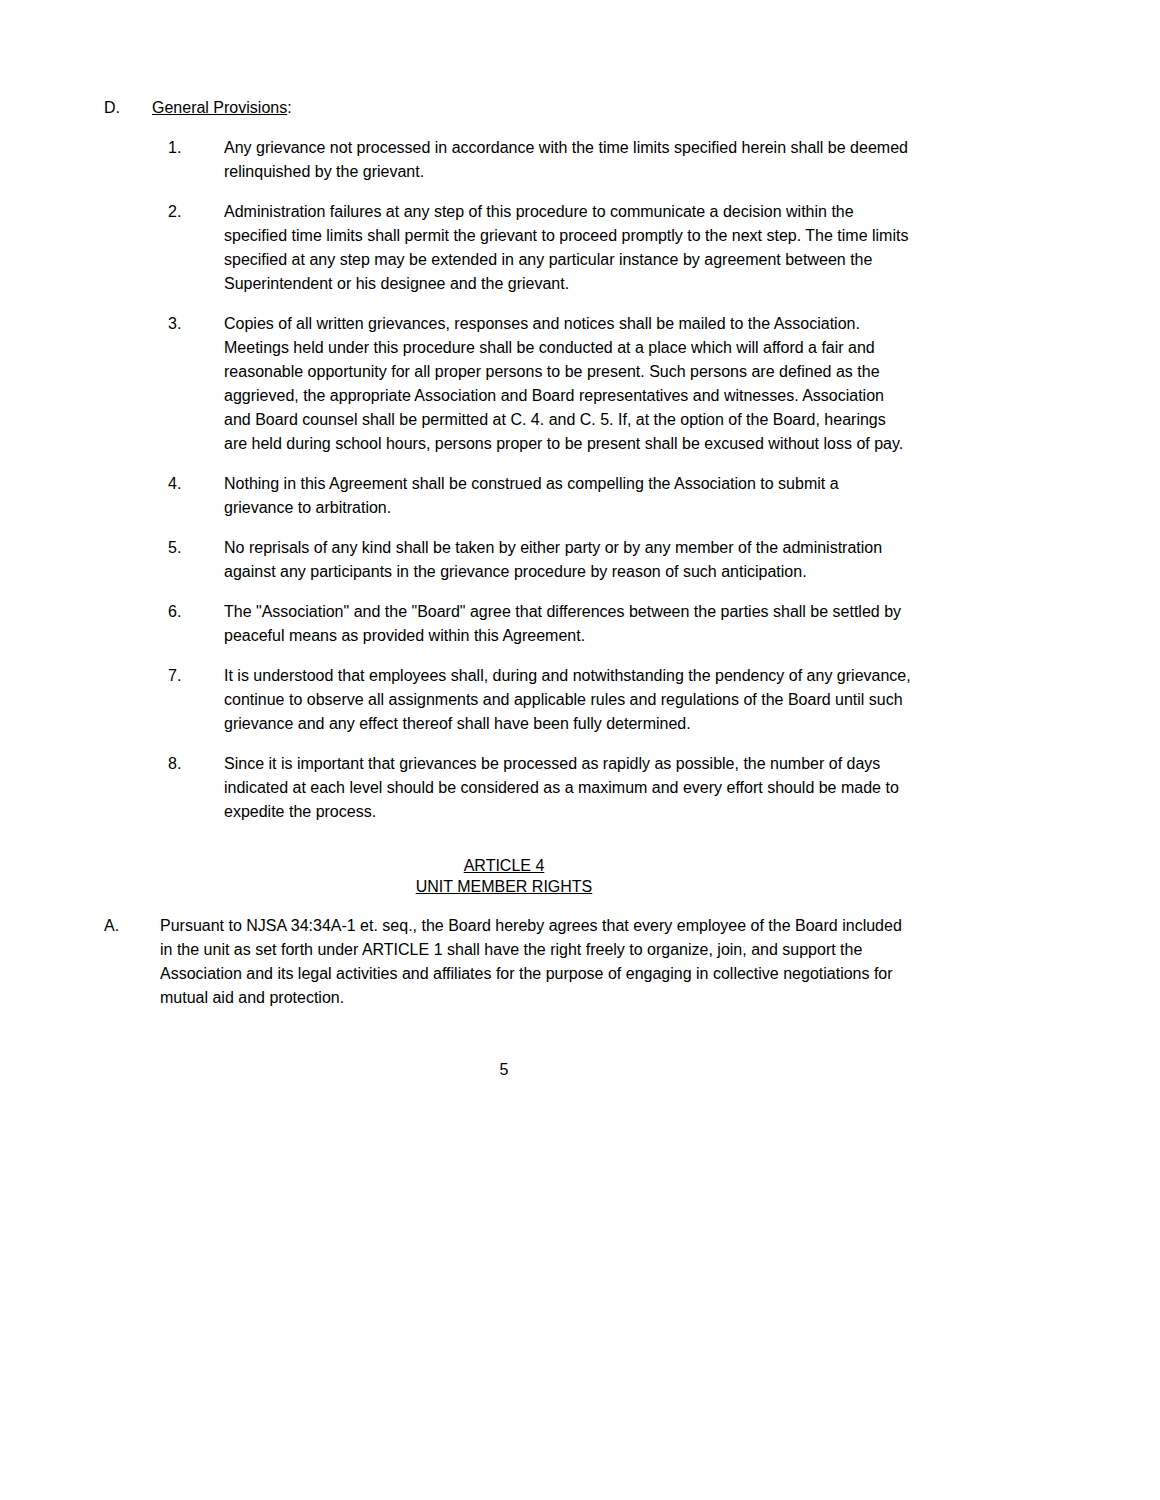D.
General Provisions:
1. Any grievance not processed in accordance with the time limits specified herein shall be deemed relinquished by the grievant.
2. Administration failures at any step of this procedure to communicate a decision within the specified time limits shall permit the grievant to proceed promptly to the next step. The time limits specified at any step may be extended in any particular instance by agreement between the Superintendent or his designee and the grievant.
3. Copies of all written grievances, responses and notices shall be mailed to the Association. Meetings held under this procedure shall be conducted at a place which will afford a fair and reasonable opportunity for all proper persons to be present. Such persons are defined as the aggrieved, the appropriate Association and Board representatives and witnesses. Association and Board counsel shall be permitted at C. 4. and C. 5. If, at the option of the Board, hearings are held during school hours, persons proper to be present shall be excused without loss of pay.
4. Nothing in this Agreement shall be construed as compelling the Association to submit a grievance to arbitration.
5. No reprisals of any kind shall be taken by either party or by any member of the administration against any participants in the grievance procedure by reason of such anticipation.
6. The "Association" and the "Board" agree that differences between the parties shall be settled by peaceful means as provided within this Agreement.
7. It is understood that employees shall, during and notwithstanding the pendency of any grievance, continue to observe all assignments and applicable rules and regulations of the Board until such grievance and any effect thereof shall have been fully determined.
8. Since it is important that grievances be processed as rapidly as possible, the number of days indicated at each level should be considered as a maximum and every effort should be made to expedite the process.
ARTICLE 4
UNIT MEMBER RIGHTS
A.
Pursuant to NJSA 34:34A-1 et. seq., the Board hereby agrees that every employee of the Board included in the unit as set forth under ARTICLE 1 shall have the right freely to organize, join, and support the Association and its legal activities and affiliates for the purpose of engaging in collective negotiations for mutual aid and protection.
5